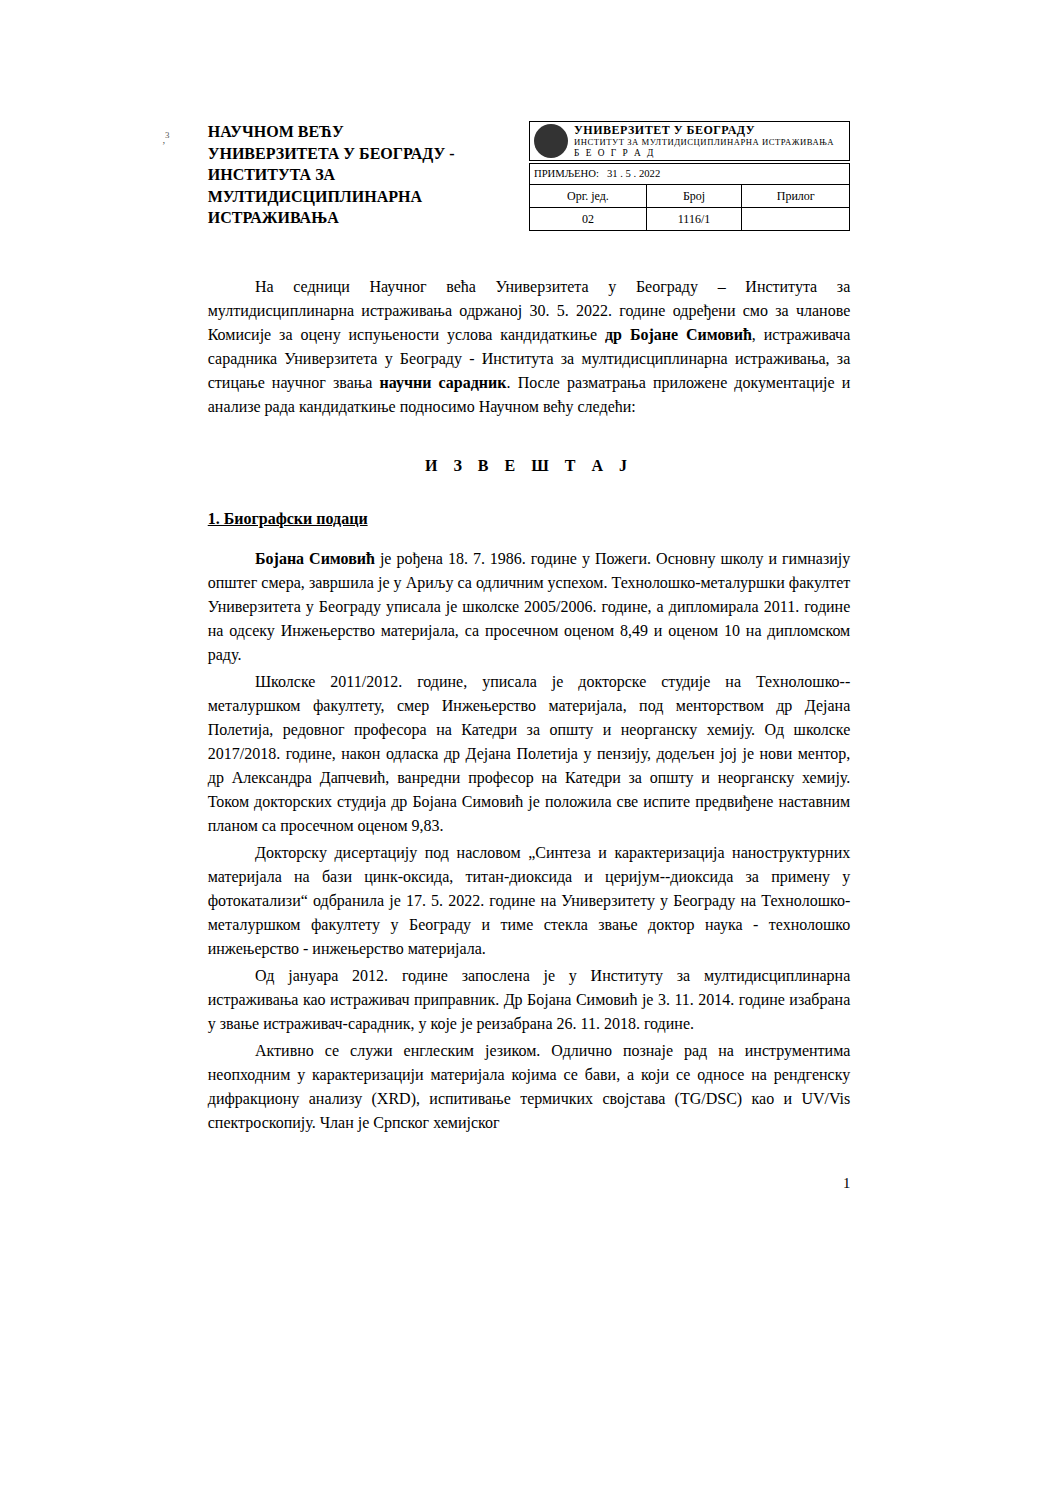,3
УНИВЕРЗИТЕТ У БЕОГРАДУ
ИНСТИТУТ ЗА МУЛТИДИСЦИПЛИНАРНА ИСТРАЖИВАЊА
Б Е О Г Р А Д
| ПРИМЉЕНО: 31 . 5 . 2022 |
| Орг. јед. | Број | Прилог |
| 02 | 1116/1 | |
НАУЧНОМ ВЕЋУ
УНИВЕРЗИТЕТА У БЕОГРАДУ - ИНСТИТУТА ЗА
МУЛТИДИСЦИПЛИНАРНА ИСТРАЖИВАЊА
На седници Научног већа Универзитета у Београду – Института за мултидисциплинарна истраживања одржаној 30. 5. 2022. године одређени смо за чланове Комисије за оцену испуњености услова кандидаткиње др Бојане Симовић, истраживача сарадника Универзитета у Београду - Института за мултидисциплинарна истраживања, за стицање научног звања научни сарадник. После разматрања приложене документације и анализе рада кандидаткиње подносимо Научном већу следећи:
И З В Е Ш Т А Ј
1. Биографски подаци
Бојана Симовић је рођена 18. 7. 1986. године у Пожеги. Основну школу и гимназију општег смера, завршила је у Ариљу са одличним успехом. Технолошко-металуршки факултет Универзитета у Београду уписала је школске 2005/2006. године, а дипломирала 2011. године на одсеку Инжењерство материјала, са просечном оценом 8,49 и оценом 10 на дипломском раду.
Школске 2011/2012. године, уписала је докторске студије на Технолошко--металуршком факултету, смер Инжењерство материјала, под менторством др Дејана Полетија, редовног професора на Катедри за општу и неорганску хемију. Од школске 2017/2018. године, након одласка др Дејана Полетија у пензију, додељен јој је нови ментор, др Александра Дапчевић, ванредни професор на Катедри за општу и неорганску хемију. Током докторских студија др Бојана Симовић је положила све испите предвиђене наставним планом са просечном оценом 9,83.
Докторску дисертацију под насловом „Синтеза и карактеризација наноструктурних материјала на бази цинк-оксида, титан-диоксида и церијум--диоксида за примену у фотокатализи“ одбранила је 17. 5. 2022. године на Универзитету у Београду на Технолошко-металуршком факултету у Београду и тиме стекла звање доктор наука - технолошко инжењерство - инжењерство материјала.
Од јануара 2012. године запослена је у Институту за мултидисциплинарна истраживања као истраживач приправник. Др Бојана Симовић је 3. 11. 2014. године изабрана у звање истраживач-сарадник, у које је реизабрана 26. 11. 2018. године.
Активно се служи енглеским језиком. Одлично познаје рад на инструментима неопходним у карактеризацији материјала којима се бави, а који се односе на рендгенску дифракциону анализу (XRD), испитивање термичких својстава (TG/DSC) као и UV/Vis спектроскопију. Члан је Српског хемијског
1